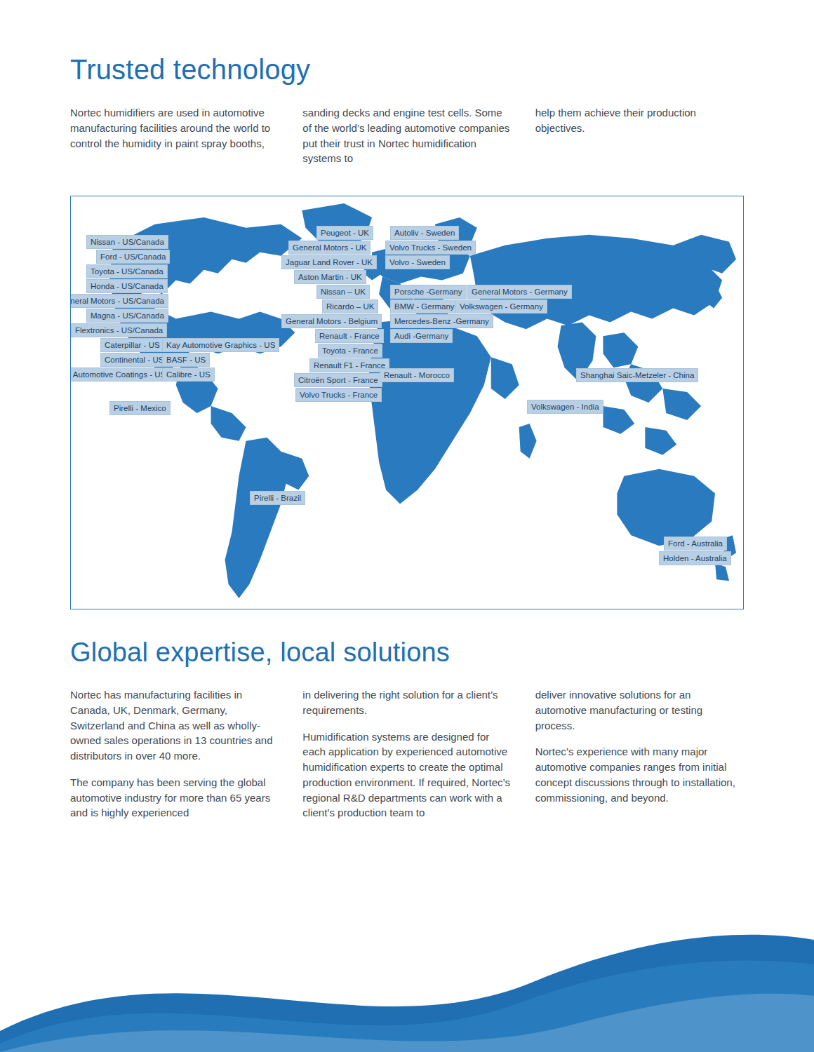Trusted technology
Nortec humidifiers are used in automotive manufacturing facilities around the world to control the humidity in paint spray booths,
sanding decks and engine test cells. Some of the world’s leading automotive companies put their trust in Nortec humidification systems to
help them achieve their production objectives.
Nissan - US/Canada
Ford - US/Canada
Toyota - US/Canada
Honda - US/Canada
General Motors - US/Canada
Magna - US/Canada
Flextronics - US/Canada
Caterpillar - US
Kay Automotive Graphics - US
Continental - US
BASF - US
PPG Automotive Coatings - US
Calibre - US
Pirelli - Mexico
Pirelli - Brazil
Peugeot - UK
General Motors - UK
Jaguar Land Rover - UK
Aston Martin - UK
Nissan – UK
Ricardo – UK
General Motors - Belgium
Renault - France
Toyota - France
Renault F1 - France
Citroën Sport - France
Volvo Trucks - France
Autoliv - Sweden
Volvo Trucks - Sweden
Volvo - Sweden
Porsche -Germany
General Motors - Germany
BMW - Germany
Volkswagen - Germany
Mercedes-Benz -Germany
Audi -Germany
Renault - Morocco
Shanghai Saic-Metzeler - China
Volkswagen - India
Ford - Australia
Holden - Australia
Global expertise, local solutions
Nortec has manufacturing facilities in Canada, UK, Denmark, Germany, Switzerland and China as well as wholly-owned sales operations in 13 countries and distributors in over 40 more.
The company has been serving the global automotive industry for more than 65 years and is highly experienced
in delivering the right solution for a client’s requirements.
Humidification systems are designed for each application by experienced automotive humidification experts to create the optimal production environment. If required, Nortec’s regional R&D departments can work with a client’s production team to
deliver innovative solutions for an automotive manufacturing or testing process.
Nortec’s experience with many major automotive companies ranges from initial concept discussions through to installation, commissioning, and beyond.